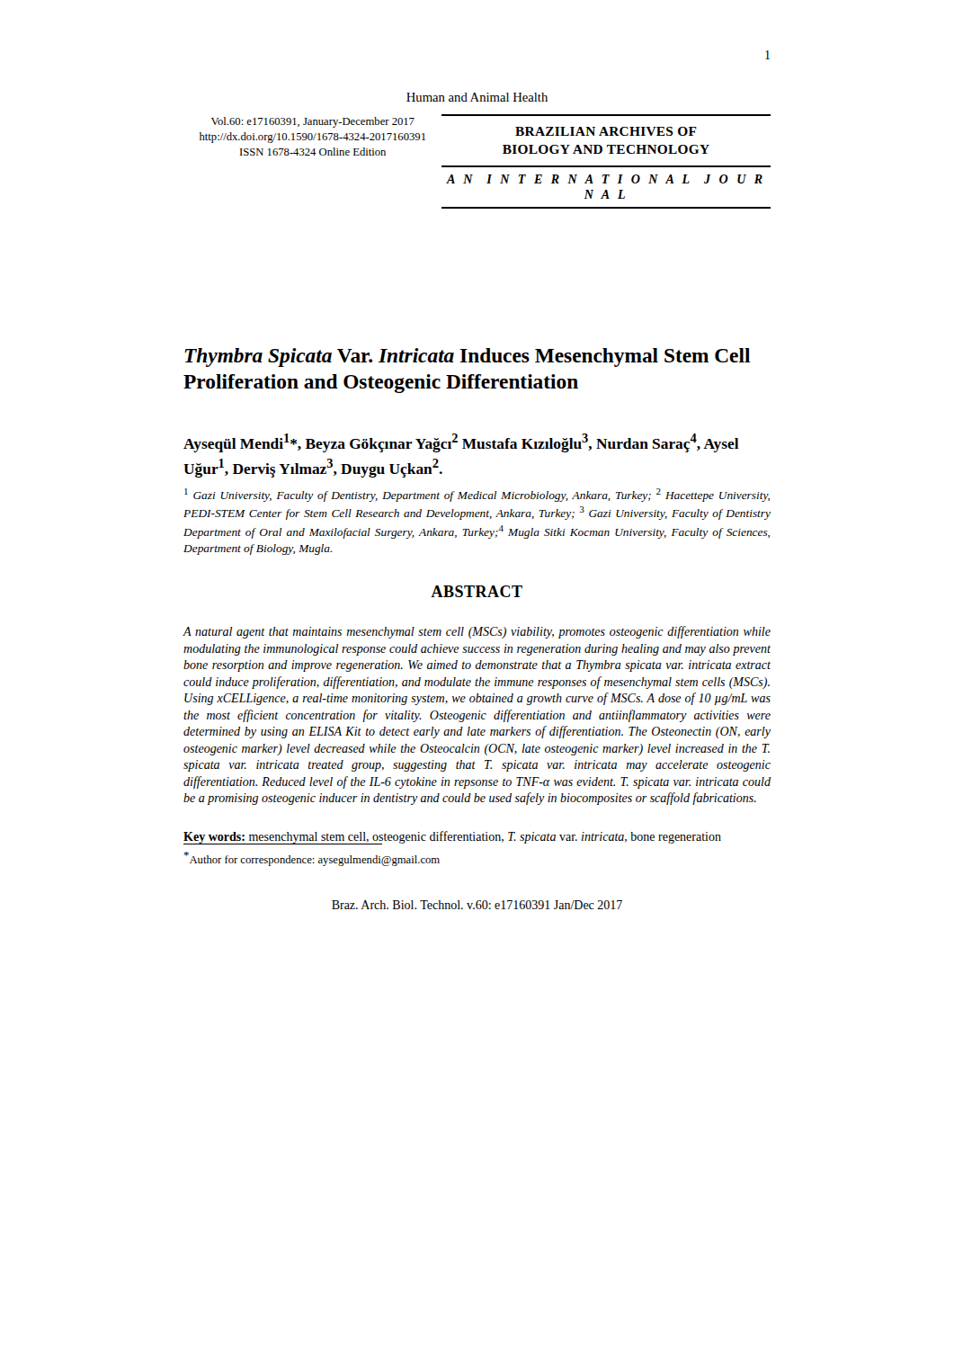1
Human and Animal Health
| Vol.60: e17160391, January-December 2017 http://dx.doi.org/10.1590/1678-4324-2017160391 ISSN 1678-4324 Online Edition | BRAZILIAN ARCHIVES OF BIOLOGY AND TECHNOLOGY A N I N T E R N A T I O N A L J O U R N A L |
Thymbra Spicata Var. Intricata Induces Mesenchymal Stem Cell Proliferation and Osteogenic Differentiation
Ayseqül Mendi1*, Beyza Gökçınar Yağcı2 Mustafa Kızıloğlu3, Nurdan Saraç4, Aysel Uğur1, Derviş Yılmaz3, Duygu Uçkan2.
1 Gazi University, Faculty of Dentistry, Department of Medical Microbiology, Ankara, Turkey; 2 Hacettepe University, PEDI-STEM Center for Stem Cell Research and Development, Ankara, Turkey; 3 Gazi University, Faculty of Dentistry Department of Oral and Maxilofacial Surgery, Ankara, Turkey;4 Mugla Sitki Kocman University, Faculty of Sciences, Department of Biology, Mugla.
ABSTRACT
A natural agent that maintains mesenchymal stem cell (MSCs) viability, promotes osteogenic differentiation while modulating the immunological response could achieve success in regeneration during healing and may also prevent bone resorption and improve regeneration. We aimed to demonstrate that a Thymbra spicata var. intricata extract could induce proliferation, differentiation, and modulate the immune responses of mesenchymal stem cells (MSCs). Using xCELLigence, a real-time monitoring system, we obtained a growth curve of MSCs. A dose of 10 µg/mL was the most efficient concentration for vitality. Osteogenic differentiation and antiinflammatory activities were determined by using an ELISA Kit to detect early and late markers of differentiation. The Osteonectin (ON, early osteogenic marker) level decreased while the Osteocalcin (OCN, late osteogenic marker) level increased in the T. spicata var. intricata treated group, suggesting that T. spicata var. intricata may accelerate osteogenic differentiation. Reduced level of the IL-6 cytokine in repsonse to TNF-α was evident. T. spicata var. intricata could be a promising osteogenic inducer in dentistry and could be used safely in biocomposites or scaffold fabrications.
Key words: mesenchymal stem cell, osteogenic differentiation, T. spicata var. intricata, bone regeneration
*Author for correspondence: aysegulmendi@gmail.com
Braz. Arch. Biol. Technol. v.60: e17160391 Jan/Dec 2017